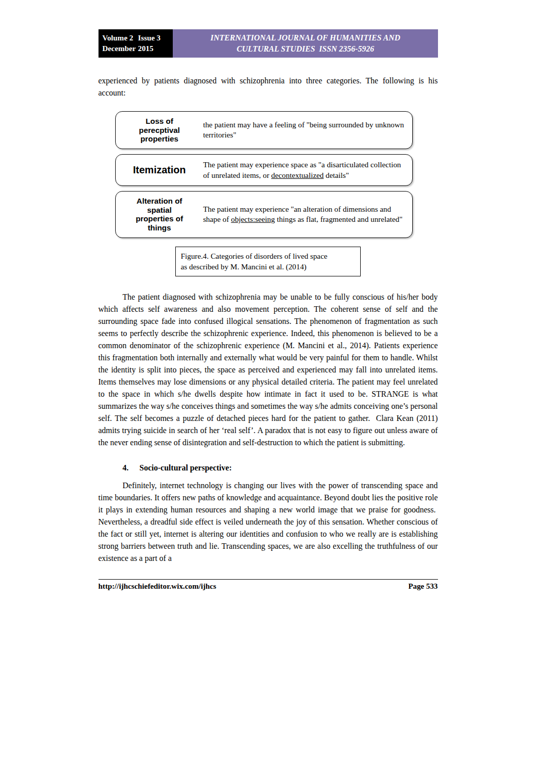Volume 2 Issue 3 December2015
INTERNATIONAL JOURNAL OF HUMANITIES AND
CULTURAL STUDIES ISSN 2356-5926
experienced by patients diagnosed with schizophrenia into three categories. The following is his account:
Loss of
perecptival
properties
the patient may have a feeling of "being surrounded by unknown territories"
Itemization
The patient may experience space as "a disarticulated collection of unrelated items, or decontextualized details"
Alteration of
spatial
properties of
things
The patient may experience "an alteration of dimensions and shape of objects:seeing things as flat, fragmented and unrelated"
Figure.4. Categories of disorders of lived space
as described by M. Mancini et al. (2014)
The patient diagnosed with schizophrenia may be unable to be fully conscious of his/her body which affects self awareness and also movement perception. The coherent sense of self and the surrounding space fade into confused illogical sensations. The phenomenon of fragmentation as such seems to perfectly describe the schizophrenic experience. Indeed, this phenomenon is believed to be a common denominator of the schizophrenic experience (M. Mancini et al., 2014). Patients experience this fragmentation both internally and externally what would be very painful for them to handle. Whilst the identity is split into pieces, the space as perceived and experienced may fall into unrelated items. Items themselves may lose dimensions or any physical detailed criteria. The patient may feel unrelated to the space in which s/he dwells despite how intimate in fact it used to be. STRANGE is what summarizes the way s/he conceives things and sometimes the way s/he admits conceiving one’s personal self. The self becomes a puzzle of detached pieces hard for the patient to gather. Clara Kean (2011) admits trying suicide in search of her ‘real self’. A paradox that is not easy to figure out unless aware of the never ending sense of disintegration and self-destruction to which the patient is submitting.
4. Socio-cultural perspective:
Definitely, internet technology is changing our lives with the power of transcending space and time boundaries. It offers new paths of knowledge and acquaintance. Beyond doubt lies the positive role it plays in extending human resources and shaping a new world image that we praise for goodness. Nevertheless, a dreadful side effect is veiled underneath the joy of this sensation. Whether conscious of the fact or still yet, internet is altering our identities and confusion to who we really are is establishing strong barriers between truth and lie. Transcending spaces, we are also excelling the truthfulness of our existence as a part of a
http://ijhcschiefeditor.wix.com/ijhcs
Page 533